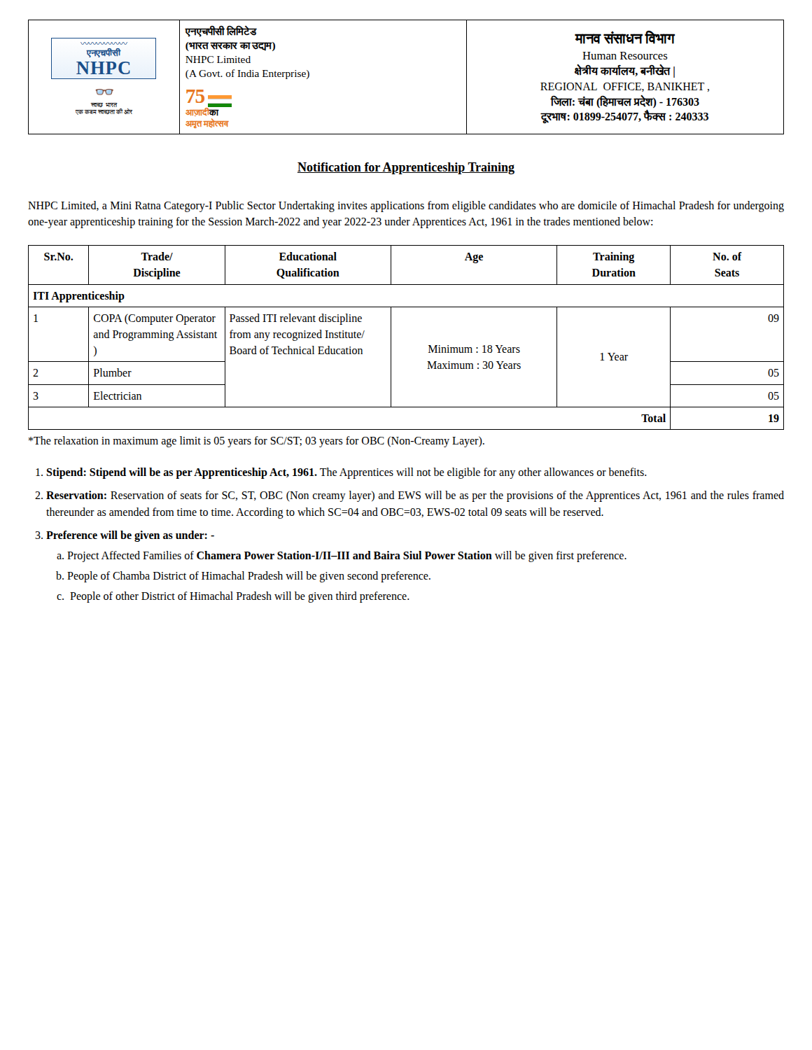| 〰〰〰〰〰〰 एनएचपीसी NHPC 👓 स्वच्छ भारत एक कदम स्वच्छता की ओर | एनएचपीसी लिमिटेड (भारत सरकार का उद्यम) NHPC Limited (A Govt. of India Enterprise) 75 आज़ादी का अमृत महोत्सव | मानव संसाधन विभाग Human Resources क्षेत्रीय कार्यालय, बनीखेत / REGIONAL OFFICE, BANIKHET , जिला: चंबा (हिमाचल प्रदेश) - 176303 दूरभाष: 01899-254077, फैक्स : 240333 |
Notification for Apprenticeship Training
NHPC Limited, a Mini Ratna Category-I Public Sector Undertaking invites applications from eligible candidates who are domicile of Himachal Pradesh for undergoing one-year apprenticeship training for the Session March-2022 and year 2022-23 under Apprentices Act, 1961 in the trades mentioned below:
| Sr.No. | Trade/ Discipline | Educational Qualification | Age | Training Duration | No. of Seats |
| --- | --- | --- | --- | --- | --- |
| ITI Apprenticeship |
| 1 | COPA (Computer Operator and Programming Assistant ) | Passed ITI relevant discipline from any recognized Institute/ Board of Technical Education | Minimum : 18 Years Maximum : 30 Years | 1 Year | 09 |
| 2 | Plumber | 05 |
| 3 | Electrician | 05 |
| Total | 19 |
*The relaxation in maximum age limit is 05 years for SC/ST; 03 years for OBC (Non-Creamy Layer).
Stipend: Stipend will be as per Apprenticeship Act, 1961. The Apprentices will not be eligible for any other allowances or benefits.
Reservation: Reservation of seats for SC, ST, OBC (Non creamy layer) and EWS will be as per the provisions of the Apprentices Act, 1961 and the rules framed thereunder as amended from time to time. According to which SC=04 and OBC=03, EWS-02 total 09 seats will be reserved.
Preference will be given as under: -
Project Affected Families of Chamera Power Station-I/II–III and Baira Siul Power Station will be given first preference.
People of Chamba District of Himachal Pradesh will be given second preference.
People of other District of Himachal Pradesh will be given third preference.